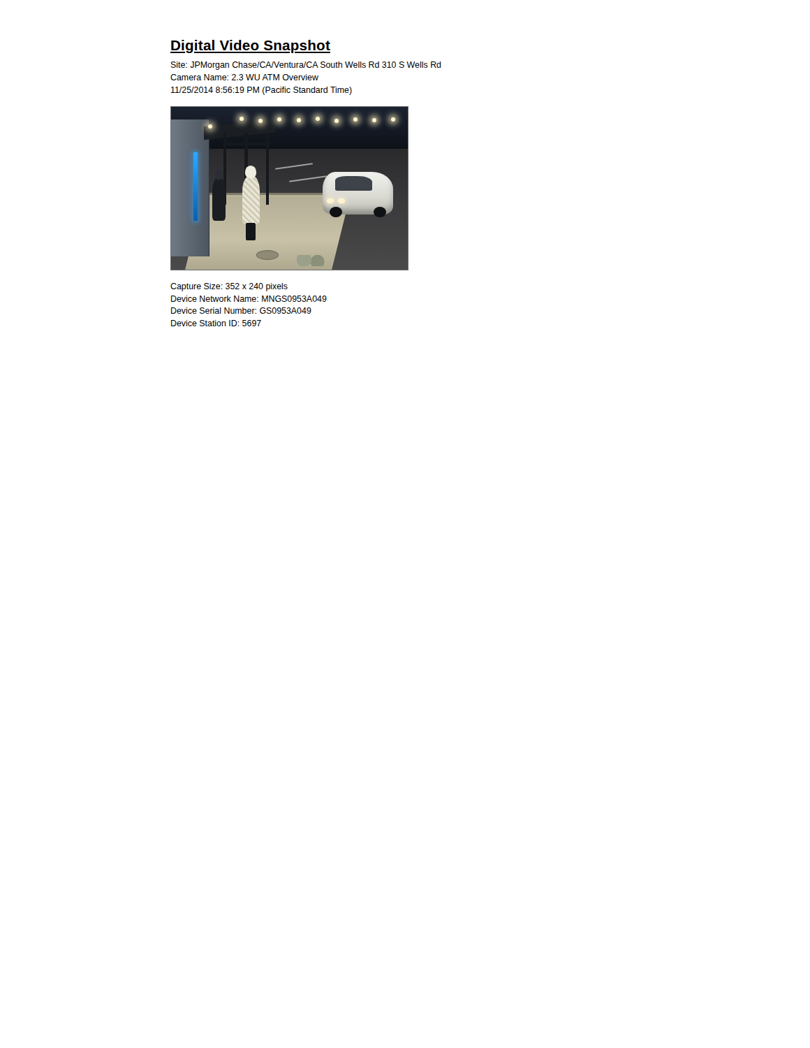Digital Video Snapshot
Site: JPMorgan Chase/CA/Ventura/CA South Wells Rd 310 S Wells Rd
Camera Name: 2.3 WU ATM Overview
11/25/2014 8:56:19 PM (Pacific Standard Time)
Capture Size: 352 x 240 pixels
Device Network Name: MNGS0953A049
Device Serial Number: GS0953A049
Device Station ID: 5697